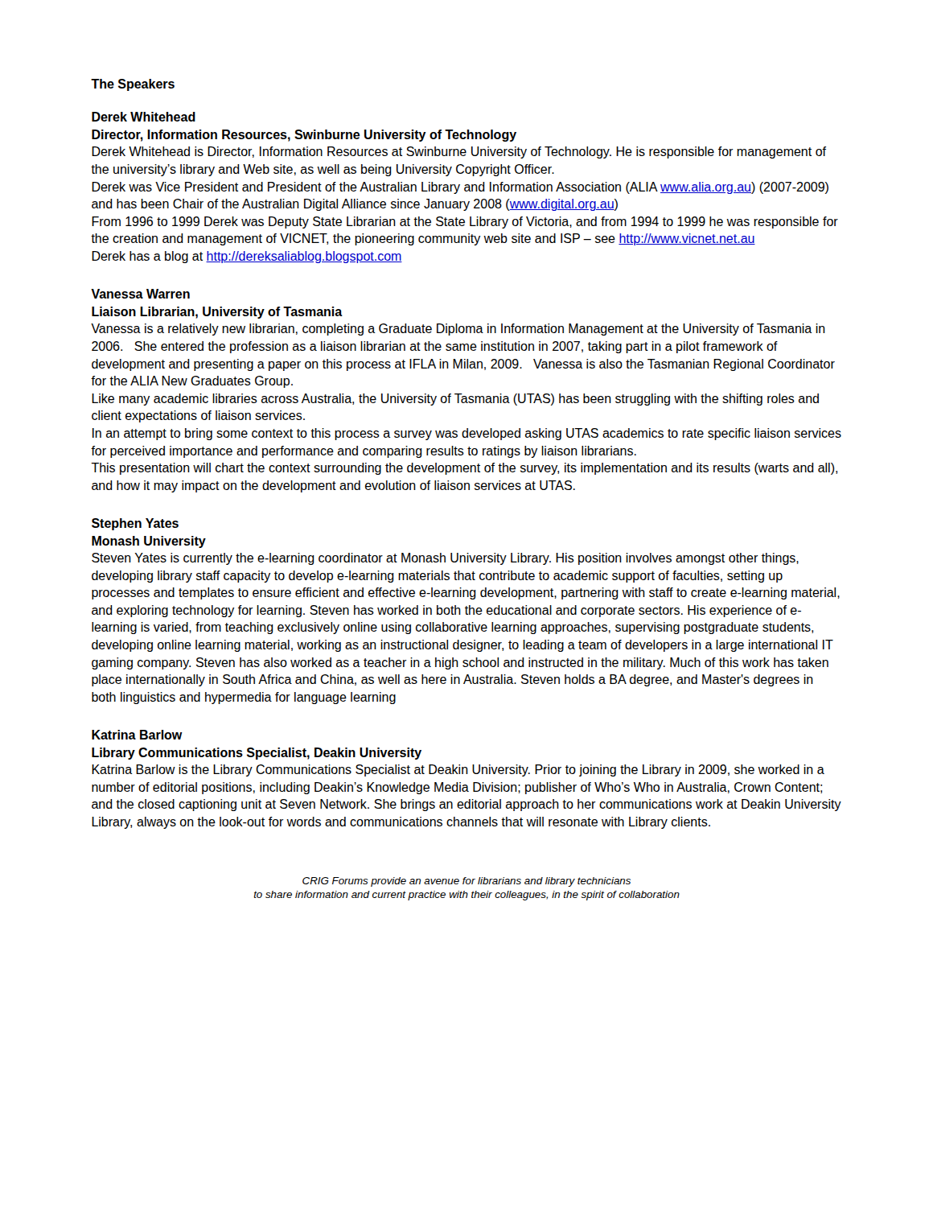The Speakers
Derek Whitehead
Director, Information Resources, Swinburne University of Technology
Derek Whitehead is Director, Information Resources at Swinburne University of Technology. He is responsible for management of the university’s library and Web site, as well as being University Copyright Officer.
Derek was Vice President and President of the Australian Library and Information Association (ALIA www.alia.org.au) (2007-2009) and has been Chair of the Australian Digital Alliance since January 2008 (www.digital.org.au)
From 1996 to 1999 Derek was Deputy State Librarian at the State Library of Victoria, and from 1994 to 1999 he was responsible for the creation and management of VICNET, the pioneering community web site and ISP – see http://www.vicnet.net.au
Derek has a blog at http://dereksaliablog.blogspot.com
Vanessa Warren
Liaison Librarian, University of Tasmania
Vanessa is a relatively new librarian, completing a Graduate Diploma in Information Management at the University of Tasmania in 2006. She entered the profession as a liaison librarian at the same institution in 2007, taking part in a pilot framework of development and presenting a paper on this process at IFLA in Milan, 2009. Vanessa is also the Tasmanian Regional Coordinator for the ALIA New Graduates Group.
Like many academic libraries across Australia, the University of Tasmania (UTAS) has been struggling with the shifting roles and client expectations of liaison services.
In an attempt to bring some context to this process a survey was developed asking UTAS academics to rate specific liaison services for perceived importance and performance and comparing results to ratings by liaison librarians.
This presentation will chart the context surrounding the development of the survey, its implementation and its results (warts and all), and how it may impact on the development and evolution of liaison services at UTAS.
Stephen Yates
Monash University
Steven Yates is currently the e-learning coordinator at Monash University Library. His position involves amongst other things, developing library staff capacity to develop e-learning materials that contribute to academic support of faculties, setting up processes and templates to ensure efficient and effective e-learning development, partnering with staff to create e-learning material, and exploring technology for learning. Steven has worked in both the educational and corporate sectors. His experience of e-learning is varied, from teaching exclusively online using collaborative learning approaches, supervising postgraduate students, developing online learning material, working as an instructional designer, to leading a team of developers in a large international IT gaming company. Steven has also worked as a teacher in a high school and instructed in the military. Much of this work has taken place internationally in South Africa and China, as well as here in Australia. Steven holds a BA degree, and Master's degrees in both linguistics and hypermedia for language learning
Katrina Barlow
Library Communications Specialist, Deakin University
Katrina Barlow is the Library Communications Specialist at Deakin University. Prior to joining the Library in 2009, she worked in a number of editorial positions, including Deakin’s Knowledge Media Division; publisher of Who’s Who in Australia, Crown Content; and the closed captioning unit at Seven Network. She brings an editorial approach to her communications work at Deakin University Library, always on the look-out for words and communications channels that will resonate with Library clients.
CRIG Forums provide an avenue for librarians and library technicians
to share information and current practice with their colleagues, in the spirit of collaboration